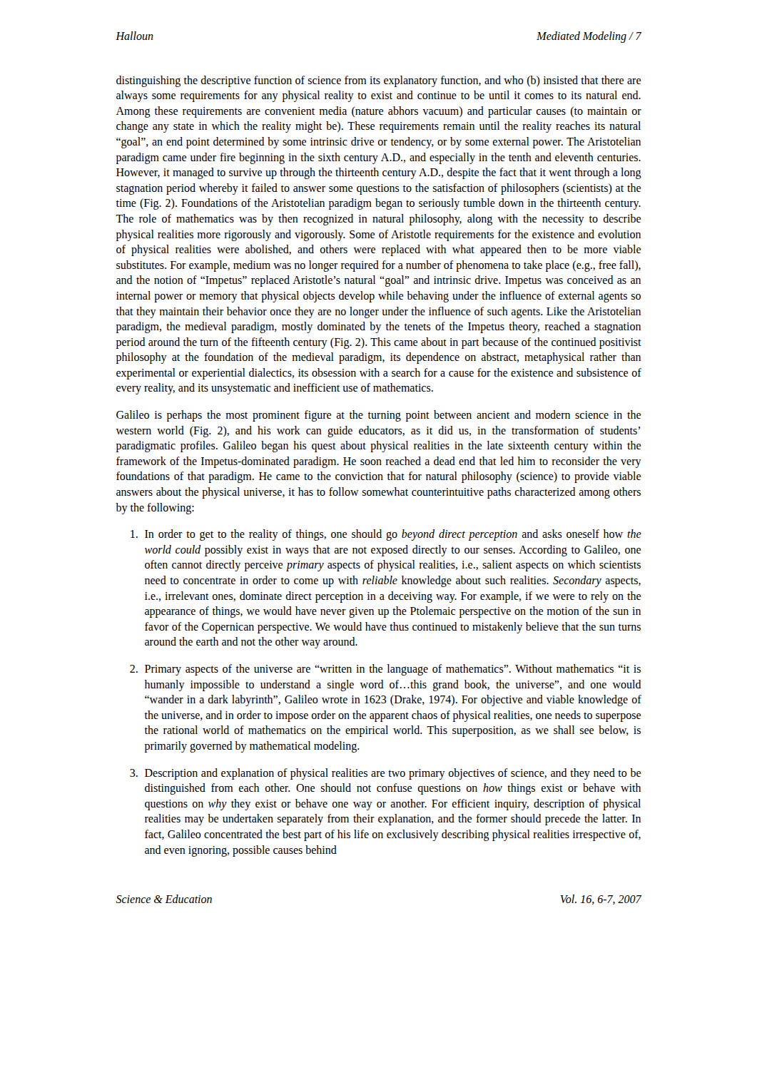Halloun Mediated Modeling / 7
distinguishing the descriptive function of science from its explanatory function, and who (b) insisted that there are always some requirements for any physical reality to exist and continue to be until it comes to its natural end. Among these requirements are convenient media (nature abhors vacuum) and particular causes (to maintain or change any state in which the reality might be). These requirements remain until the reality reaches its natural “goal”, an end point determined by some intrinsic drive or tendency, or by some external power. The Aristotelian paradigm came under fire beginning in the sixth century A.D., and especially in the tenth and eleventh centuries. However, it managed to survive up through the thirteenth century A.D., despite the fact that it went through a long stagnation period whereby it failed to answer some questions to the satisfaction of philosophers (scientists) at the time (Fig. 2). Foundations of the Aristotelian paradigm began to seriously tumble down in the thirteenth century. The role of mathematics was by then recognized in natural philosophy, along with the necessity to describe physical realities more rigorously and vigorously. Some of Aristotle requirements for the existence and evolution of physical realities were abolished, and others were replaced with what appeared then to be more viable substitutes. For example, medium was no longer required for a number of phenomena to take place (e.g., free fall), and the notion of “Impetus” replaced Aristotle’s natural “goal” and intrinsic drive. Impetus was conceived as an internal power or memory that physical objects develop while behaving under the influence of external agents so that they maintain their behavior once they are no longer under the influence of such agents. Like the Aristotelian paradigm, the medieval paradigm, mostly dominated by the tenets of the Impetus theory, reached a stagnation period around the turn of the fifteenth century (Fig. 2). This came about in part because of the continued positivist philosophy at the foundation of the medieval paradigm, its dependence on abstract, metaphysical rather than experimental or experiential dialectics, its obsession with a search for a cause for the existence and subsistence of every reality, and its unsystematic and inefficient use of mathematics.
Galileo is perhaps the most prominent figure at the turning point between ancient and modern science in the western world (Fig. 2), and his work can guide educators, as it did us, in the transformation of students’ paradigmatic profiles. Galileo began his quest about physical realities in the late sixteenth century within the framework of the Impetus-dominated paradigm. He soon reached a dead end that led him to reconsider the very foundations of that paradigm. He came to the conviction that for natural philosophy (science) to provide viable answers about the physical universe, it has to follow somewhat counterintuitive paths characterized among others by the following:
In order to get to the reality of things, one should go beyond direct perception and asks oneself how the world could possibly exist in ways that are not exposed directly to our senses. According to Galileo, one often cannot directly perceive primary aspects of physical realities, i.e., salient aspects on which scientists need to concentrate in order to come up with reliable knowledge about such realities. Secondary aspects, i.e., irrelevant ones, dominate direct perception in a deceiving way. For example, if we were to rely on the appearance of things, we would have never given up the Ptolemaic perspective on the motion of the sun in favor of the Copernican perspective. We would have thus continued to mistakenly believe that the sun turns around the earth and not the other way around.
Primary aspects of the universe are “written in the language of mathematics”. Without mathematics “it is humanly impossible to understand a single word of…this grand book, the universe”, and one would “wander in a dark labyrinth”, Galileo wrote in 1623 (Drake, 1974). For objective and viable knowledge of the universe, and in order to impose order on the apparent chaos of physical realities, one needs to superpose the rational world of mathematics on the empirical world. This superposition, as we shall see below, is primarily governed by mathematical modeling.
Description and explanation of physical realities are two primary objectives of science, and they need to be distinguished from each other. One should not confuse questions on how things exist or behave with questions on why they exist or behave one way or another. For efficient inquiry, description of physical realities may be undertaken separately from their explanation, and the former should precede the latter. In fact, Galileo concentrated the best part of his life on exclusively describing physical realities irrespective of, and even ignoring, possible causes behind
Science & Education Vol. 16, 6-7, 2007